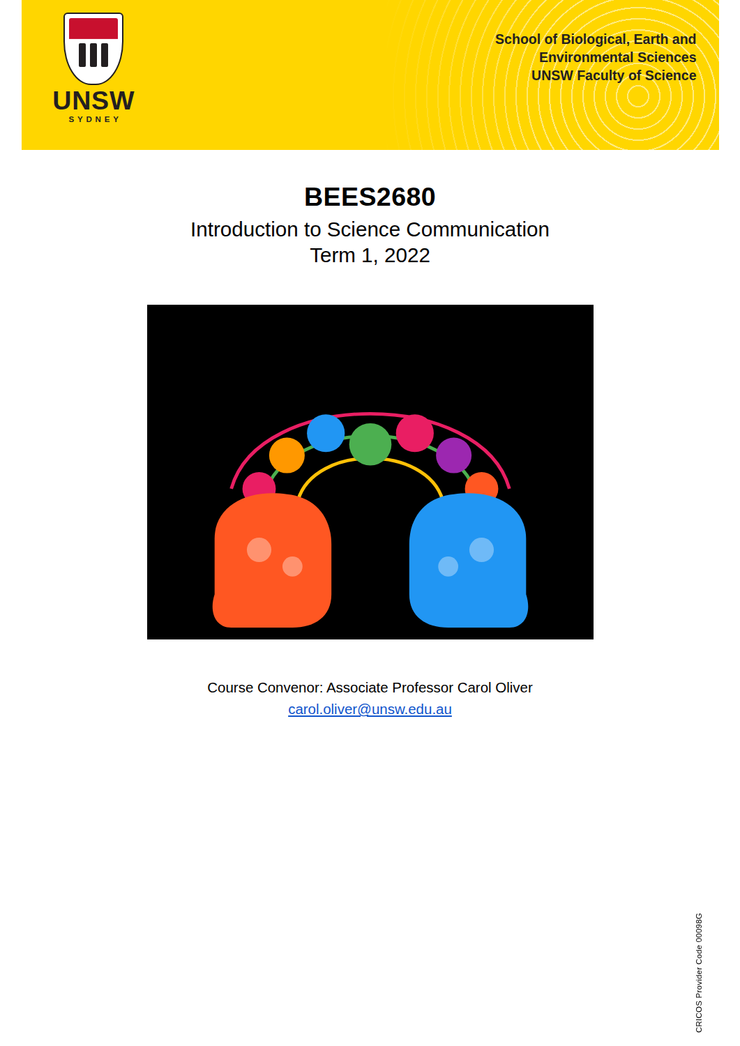UNSWSYDNEY
School of Biological, Earth and
Environmental Sciences
UNSW Faculty of Science
BEES2680
Introduction to Science Communication Term 1, 2022
Course Convenor: Associate Professor Carol Oliver
carol.oliver@unsw.edu.au
CRICOS Provider Code 00098G